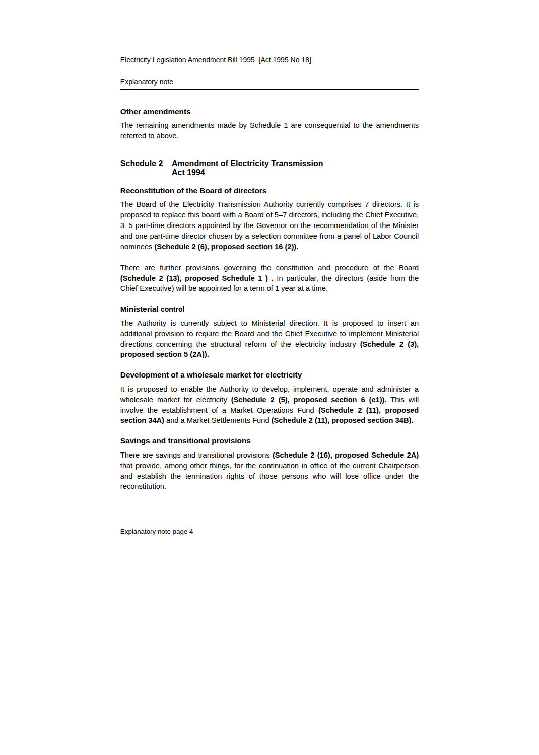Electricity Legislation Amendment Bill 1995 [Act 1995 No 18]
Explanatory note
Other amendments
The remaining amendments made by Schedule 1 are consequential to the amendments referred to above.
Schedule 2 Amendment of Electricity Transmission
Act 1994
Reconstitution of the Board of directors
The Board of the Electricity Transmission Authority currently comprises 7 directors. It is proposed to replace this board with a Board of 5–7 directors, including the Chief Executive, 3–5 part-time directors appointed by the Governor on the recommendation of the Minister and one part-time director chosen by a selection committee from a panel of Labor Council nominees (Schedule 2 (6), proposed section 16 (2)).
There are further provisions governing the constitution and procedure of the Board (Schedule 2 (13), proposed Schedule 1 ) . In particular, the directors (aside from the Chief Executive) will be appointed for a term of 1 year at a time.
Ministerial control
The Authority is currently subject to Ministerial direction. It is proposed to insert an additional provision to require the Board and the Chief Executive to implement Ministerial directions concerning the structural reform of the electricity industry (Schedule 2 (3), proposed section 5 (2A)).
Development of a wholesale market for electricity
It is proposed to enable the Authority to develop, implement, operate and administer a wholesale market for electricity (Schedule 2 (5), proposed section 6 (e1)). This will involve the establishment of a Market Operations Fund (Schedule 2 (11), proposed section 34A) and a Market Settlements Fund (Schedule 2 (11), proposed section 34B).
Savings and transitional provisions
There are savings and transitional provisions (Schedule 2 (16), proposed Schedule 2A) that provide, among other things, for the continuation in office of the current Chairperson and establish the termination rights of those persons who will lose office under the reconstitution.
Explanatory note page 4